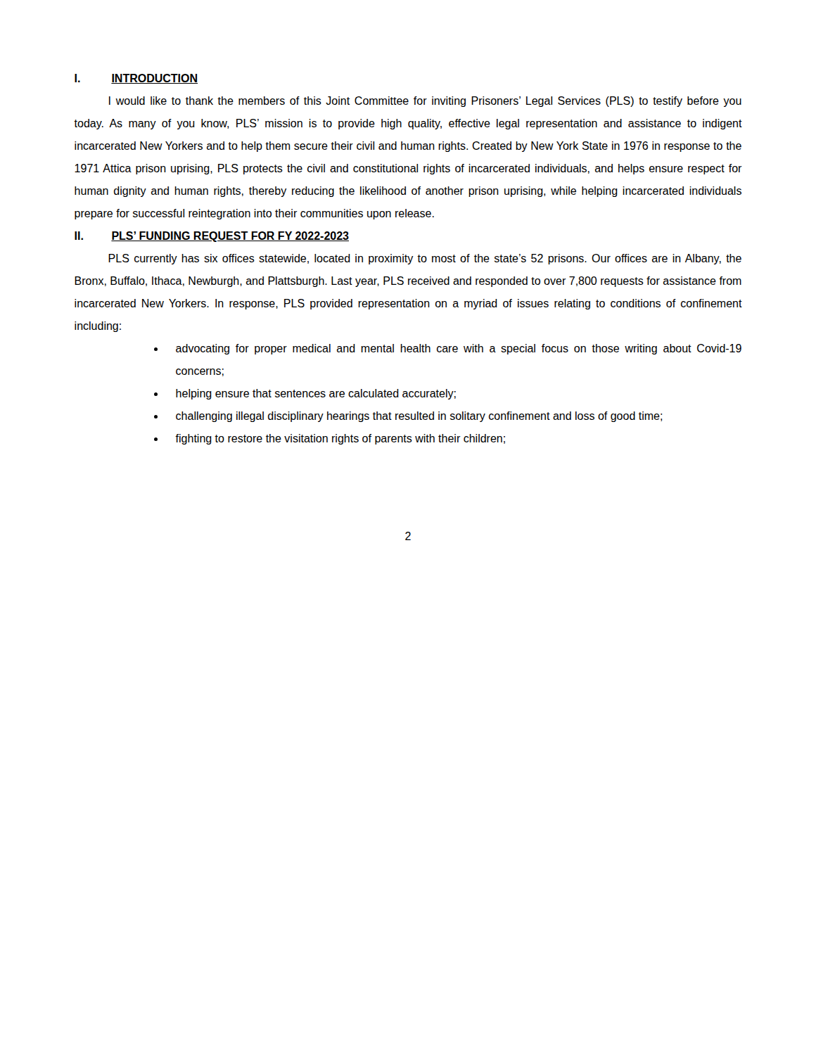I.
INTRODUCTION
I would like to thank the members of this Joint Committee for inviting Prisoners’ Legal Services (PLS) to testify before you today. As many of you know, PLS’ mission is to provide high quality, effective legal representation and assistance to indigent incarcerated New Yorkers and to help them secure their civil and human rights. Created by New York State in 1976 in response to the 1971 Attica prison uprising, PLS protects the civil and constitutional rights of incarcerated individuals, and helps ensure respect for human dignity and human rights, thereby reducing the likelihood of another prison uprising, while helping incarcerated individuals prepare for successful reintegration into their communities upon release.
II.
PLS’ FUNDING REQUEST FOR FY 2022-2023
PLS currently has six offices statewide, located in proximity to most of the state’s 52 prisons. Our offices are in Albany, the Bronx, Buffalo, Ithaca, Newburgh, and Plattsburgh. Last year, PLS received and responded to over 7,800 requests for assistance from incarcerated New Yorkers. In response, PLS provided representation on a myriad of issues relating to conditions of confinement including:
advocating for proper medical and mental health care with a special focus on those writing about Covid-19 concerns;
helping ensure that sentences are calculated accurately;
challenging illegal disciplinary hearings that resulted in solitary confinement and loss of good time;
fighting to restore the visitation rights of parents with their children;
2